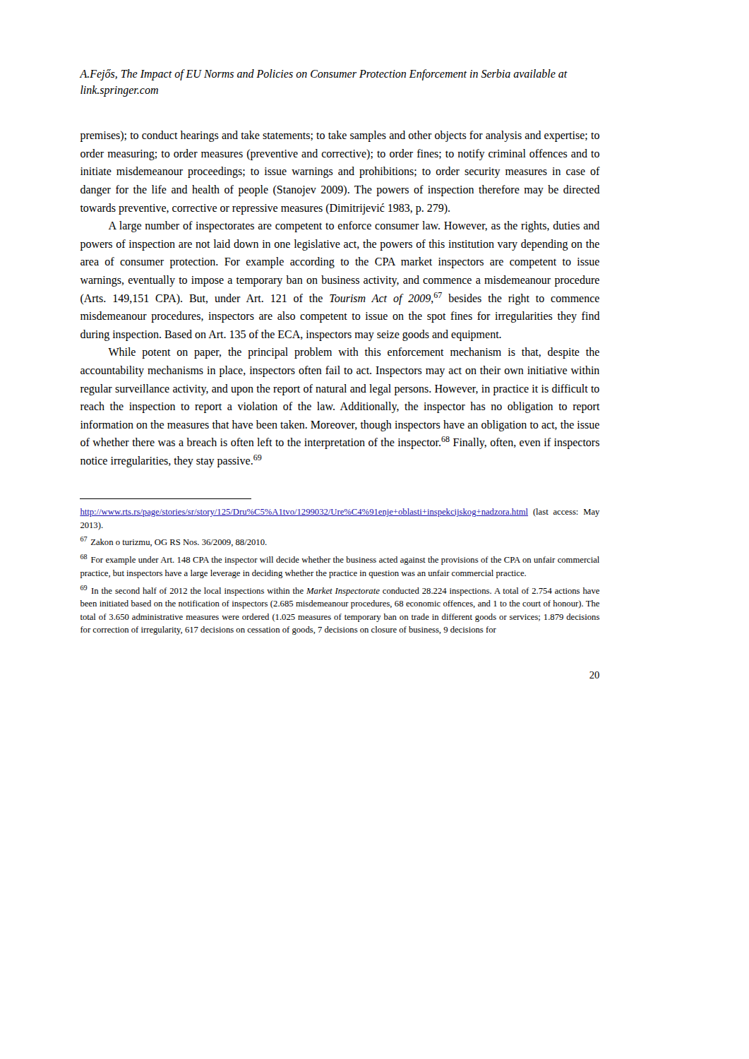A.Fejős, The Impact of EU Norms and Policies on Consumer Protection Enforcement in Serbia available at link.springer.com
premises); to conduct hearings and take statements; to take samples and other objects for analysis and expertise; to order measuring; to order measures (preventive and corrective); to order fines; to notify criminal offences and to initiate misdemeanour proceedings; to issue warnings and prohibitions; to order security measures in case of danger for the life and health of people (Stanojev 2009). The powers of inspection therefore may be directed towards preventive, corrective or repressive measures (Dimitrijević 1983, p. 279).
A large number of inspectorates are competent to enforce consumer law. However, as the rights, duties and powers of inspection are not laid down in one legislative act, the powers of this institution vary depending on the area of consumer protection. For example according to the CPA market inspectors are competent to issue warnings, eventually to impose a temporary ban on business activity, and commence a misdemeanour procedure (Arts. 149,151 CPA). But, under Art. 121 of the Tourism Act of 2009,67 besides the right to commence misdemeanour procedures, inspectors are also competent to issue on the spot fines for irregularities they find during inspection. Based on Art. 135 of the ECA, inspectors may seize goods and equipment.
While potent on paper, the principal problem with this enforcement mechanism is that, despite the accountability mechanisms in place, inspectors often fail to act. Inspectors may act on their own initiative within regular surveillance activity, and upon the report of natural and legal persons. However, in practice it is difficult to reach the inspection to report a violation of the law. Additionally, the inspector has no obligation to report information on the measures that have been taken. Moreover, though inspectors have an obligation to act, the issue of whether there was a breach is often left to the interpretation of the inspector.68 Finally, often, even if inspectors notice irregularities, they stay passive.69
http://www.rts.rs/page/stories/sr/story/125/Dru%C5%A1tvo/1299032/Ure%C4%91enje+oblasti+inspekcijskog+nadzora.html (last access: May 2013).
67 Zakon o turizmu, OG RS Nos. 36/2009, 88/2010.
68 For example under Art. 148 CPA the inspector will decide whether the business acted against the provisions of the CPA on unfair commercial practice, but inspectors have a large leverage in deciding whether the practice in question was an unfair commercial practice.
69 In the second half of 2012 the local inspections within the Market Inspectorate conducted 28.224 inspections. A total of 2.754 actions have been initiated based on the notification of inspectors (2.685 misdemeanour procedures, 68 economic offences, and 1 to the court of honour). The total of 3.650 administrative measures were ordered (1.025 measures of temporary ban on trade in different goods or services; 1.879 decisions for correction of irregularity, 617 decisions on cessation of goods, 7 decisions on closure of business, 9 decisions for
20